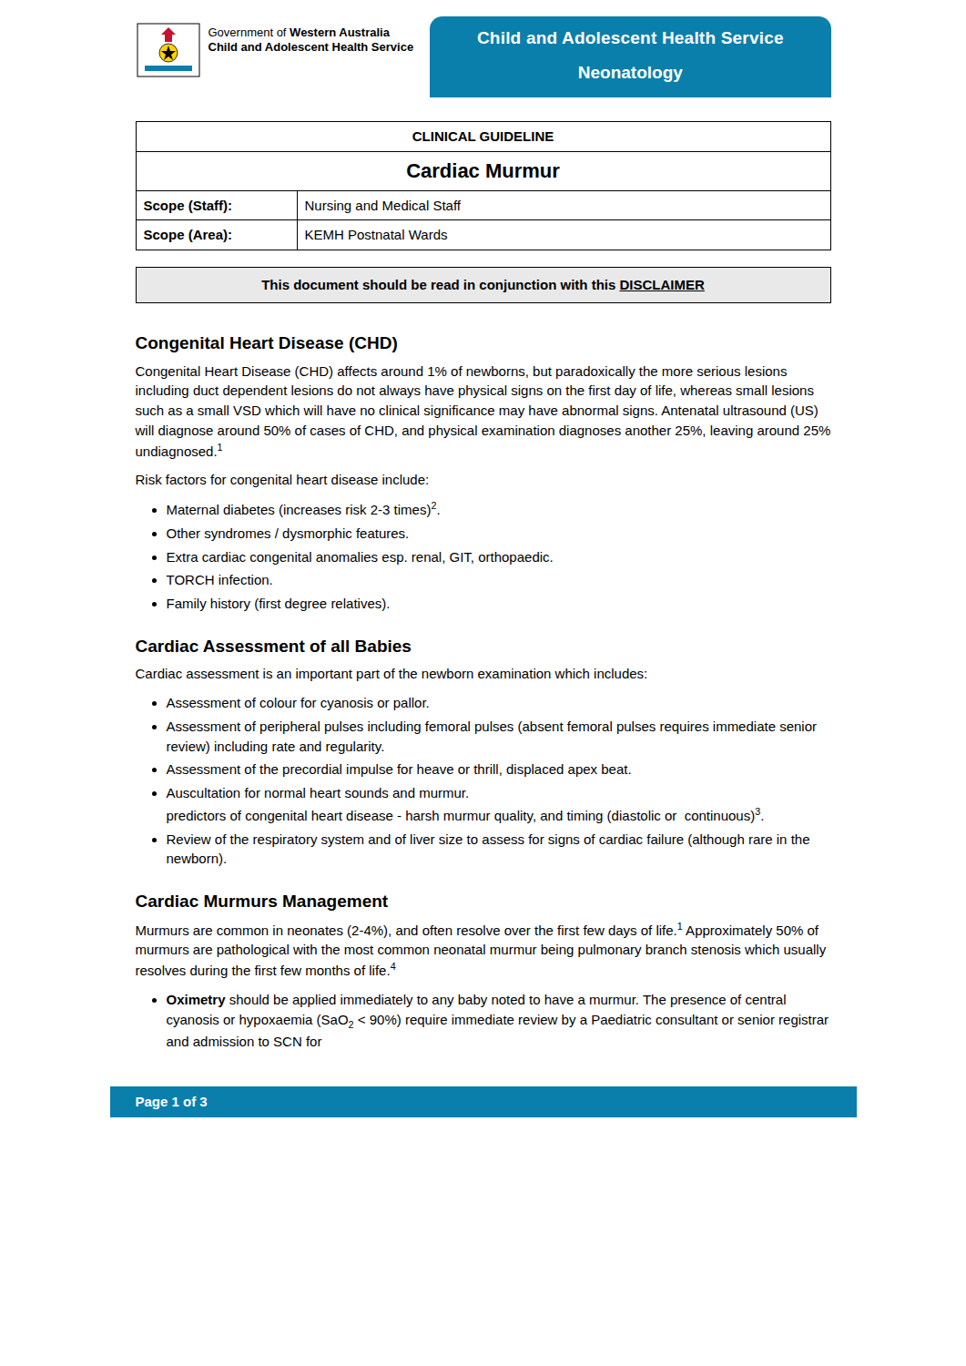Government of Western Australia
Child and Adolescent Health Service
Child and Adolescent Health Service
Neonatology
| CLINICAL GUIDELINE |
| Cardiac Murmur |
| Scope (Staff): | Nursing and Medical Staff |
| Scope (Area): | KEMH Postnatal Wards |
This document should be read in conjunction with this DISCLAIMER
Congenital Heart Disease (CHD)
Congenital Heart Disease (CHD) affects around 1% of newborns, but paradoxically the more serious lesions including duct dependent lesions do not always have physical signs on the first day of life, whereas small lesions such as a small VSD which will have no clinical significance may have abnormal signs. Antenatal ultrasound (US) will diagnose around 50% of cases of CHD, and physical examination diagnoses another 25%, leaving around 25% undiagnosed.1
Risk factors for congenital heart disease include:
Maternal diabetes (increases risk 2-3 times)2.
Other syndromes / dysmorphic features.
Extra cardiac congenital anomalies esp. renal, GIT, orthopaedic.
TORCH infection.
Family history (first degree relatives).
Cardiac Assessment of all Babies
Cardiac assessment is an important part of the newborn examination which includes:
Assessment of colour for cyanosis or pallor.
Assessment of peripheral pulses including femoral pulses (absent femoral pulses requires immediate senior review) including rate and regularity.
Assessment of the precordial impulse for heave or thrill, displaced apex beat.
Auscultation for normal heart sounds and murmur.
predictors of congenital heart disease - harsh murmur quality, and timing (diastolic or continuous)3.
Review of the respiratory system and of liver size to assess for signs of cardiac failure (although rare in the newborn).
Cardiac Murmurs Management
Murmurs are common in neonates (2-4%), and often resolve over the first few days of life.1 Approximately 50% of murmurs are pathological with the most common neonatal murmur being pulmonary branch stenosis which usually resolves during the first few months of life.4
Oximetry should be applied immediately to any baby noted to have a murmur. The presence of central cyanosis or hypoxaemia (SaO2 < 90%) require immediate review by a Paediatric consultant or senior registrar and admission to SCN for
Page 1 of 3